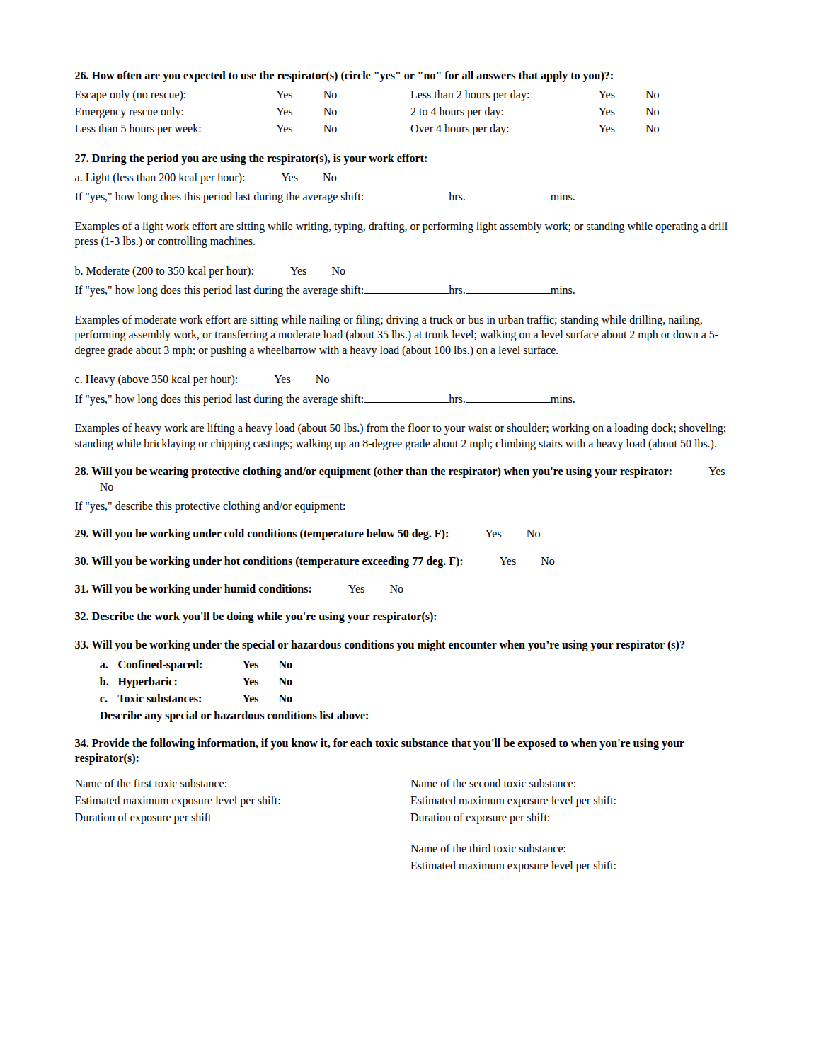26. How often are you expected to use the respirator(s) (circle "yes" or "no" for all answers that apply to you)?:
| Escape only (no rescue): | Yes | No | Less than 2 hours per day: | Yes | No |
| Emergency rescue only: | Yes | No | 2 to 4 hours per day: | Yes | No |
| Less than 5 hours per week: | Yes | No | Over 4 hours per day: | Yes | No |
27. During the period you are using the respirator(s), is your work effort:
a. Light (less than 200 kcal per hour): Yes No
If "yes," how long does this period last during the average shift: hrs. mins.
Examples of a light work effort are sitting while writing, typing, drafting, or performing light assembly work; or standing while operating a drill press (1-3 lbs.) or controlling machines.
b. Moderate (200 to 350 kcal per hour): Yes No
If "yes," how long does this period last during the average shift: hrs. mins.
Examples of moderate work effort are sitting while nailing or filing; driving a truck or bus in urban traffic; standing while drilling, nailing, performing assembly work, or transferring a moderate load (about 35 lbs.) at trunk level; walking on a level surface about 2 mph or down a 5-degree grade about 3 mph; or pushing a wheelbarrow with a heavy load (about 100 lbs.) on a level surface.
c. Heavy (above 350 kcal per hour): Yes No
If "yes," how long does this period last during the average shift: hrs. mins.
Examples of heavy work are lifting a heavy load (about 50 lbs.) from the floor to your waist or shoulder; working on a loading dock; shoveling; standing while bricklaying or chipping castings; walking up an 8-degree grade about 2 mph; climbing stairs with a heavy load (about 50 lbs.).
28. Will you be wearing protective clothing and/or equipment (other than the respirator) when you're using your respirator: Yes No
If "yes," describe this protective clothing and/or equipment:
29. Will you be working under cold conditions (temperature below 50 deg. F): Yes No
30. Will you be working under hot conditions (temperature exceeding 77 deg. F): Yes No
31. Will you be working under humid conditions: Yes No
32. Describe the work you'll be doing while you're using your respirator(s):
33. Will you be working under the special or hazardous conditions you might encounter when you’re using your respirator (s)?
a. Confined-spaced: Yes No
b. Hyperbaric: Yes No
c. Toxic substances: Yes No
Describe any special or hazardous conditions list above:
34. Provide the following information, if you know it, for each toxic substance that you'll be exposed to when you're using your respirator(s):
| Name of the first toxic substance: | Name of the second toxic substance: |
| Estimated maximum exposure level per shift: | Estimated maximum exposure level per shift: |
| Duration of exposure per shift | Duration of exposure per shift: |
| | Name of the third toxic substance: |
| | Estimated maximum exposure level per shift: |